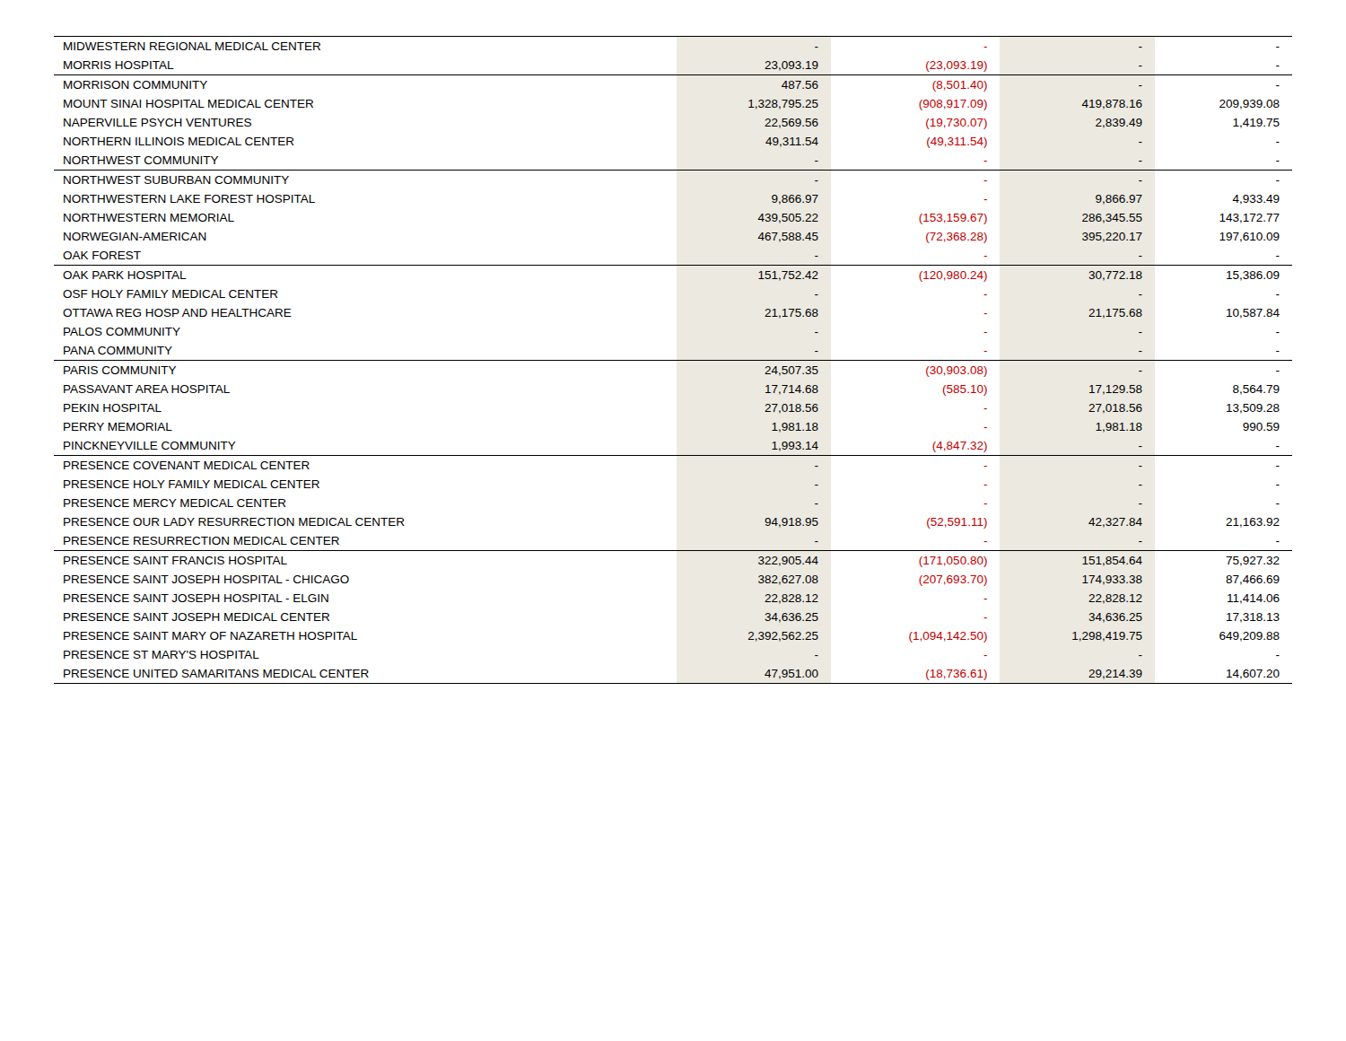| MIDWESTERN REGIONAL MEDICAL CENTER | - | - | - | - |
| MORRIS HOSPITAL | 23,093.19 | (23,093.19) | - | - |
| MORRISON COMMUNITY | 487.56 | (8,501.40) | - | - |
| MOUNT SINAI HOSPITAL MEDICAL CENTER | 1,328,795.25 | (908,917.09) | 419,878.16 | 209,939.08 |
| NAPERVILLE PSYCH VENTURES | 22,569.56 | (19,730.07) | 2,839.49 | 1,419.75 |
| NORTHERN ILLINOIS MEDICAL CENTER | 49,311.54 | (49,311.54) | - | - |
| NORTHWEST COMMUNITY | - | - | - | - |
| NORTHWEST SUBURBAN COMMUNITY | - | - | - | - |
| NORTHWESTERN LAKE FOREST HOSPITAL | 9,866.97 | - | 9,866.97 | 4,933.49 |
| NORTHWESTERN MEMORIAL | 439,505.22 | (153,159.67) | 286,345.55 | 143,172.77 |
| NORWEGIAN-AMERICAN | 467,588.45 | (72,368.28) | 395,220.17 | 197,610.09 |
| OAK FOREST | - | - | - | - |
| OAK PARK HOSPITAL | 151,752.42 | (120,980.24) | 30,772.18 | 15,386.09 |
| OSF HOLY FAMILY MEDICAL CENTER | - | - | - | - |
| OTTAWA REG HOSP AND HEALTHCARE | 21,175.68 | - | 21,175.68 | 10,587.84 |
| PALOS COMMUNITY | - | - | - | - |
| PANA COMMUNITY | - | - | - | - |
| PARIS COMMUNITY | 24,507.35 | (30,903.08) | - | - |
| PASSAVANT AREA HOSPITAL | 17,714.68 | (585.10) | 17,129.58 | 8,564.79 |
| PEKIN HOSPITAL | 27,018.56 | - | 27,018.56 | 13,509.28 |
| PERRY MEMORIAL | 1,981.18 | - | 1,981.18 | 990.59 |
| PINCKNEYVILLE COMMUNITY | 1,993.14 | (4,847.32) | - | - |
| PRESENCE COVENANT MEDICAL CENTER | - | - | - | - |
| PRESENCE HOLY FAMILY MEDICAL CENTER | - | - | - | - |
| PRESENCE MERCY MEDICAL CENTER | - | - | - | - |
| PRESENCE OUR LADY RESURRECTION MEDICAL CENTER | 94,918.95 | (52,591.11) | 42,327.84 | 21,163.92 |
| PRESENCE RESURRECTION MEDICAL CENTER | - | - | - | - |
| PRESENCE SAINT FRANCIS HOSPITAL | 322,905.44 | (171,050.80) | 151,854.64 | 75,927.32 |
| PRESENCE SAINT JOSEPH HOSPITAL - CHICAGO | 382,627.08 | (207,693.70) | 174,933.38 | 87,466.69 |
| PRESENCE SAINT JOSEPH HOSPITAL - ELGIN | 22,828.12 | - | 22,828.12 | 11,414.06 |
| PRESENCE SAINT JOSEPH MEDICAL CENTER | 34,636.25 | - | 34,636.25 | 17,318.13 |
| PRESENCE SAINT MARY OF NAZARETH HOSPITAL | 2,392,562.25 | (1,094,142.50) | 1,298,419.75 | 649,209.88 |
| PRESENCE ST MARY'S HOSPITAL | - | - | - | - |
| PRESENCE UNITED SAMARITANS MEDICAL CENTER | 47,951.00 | (18,736.61) | 29,214.39 | 14,607.20 |